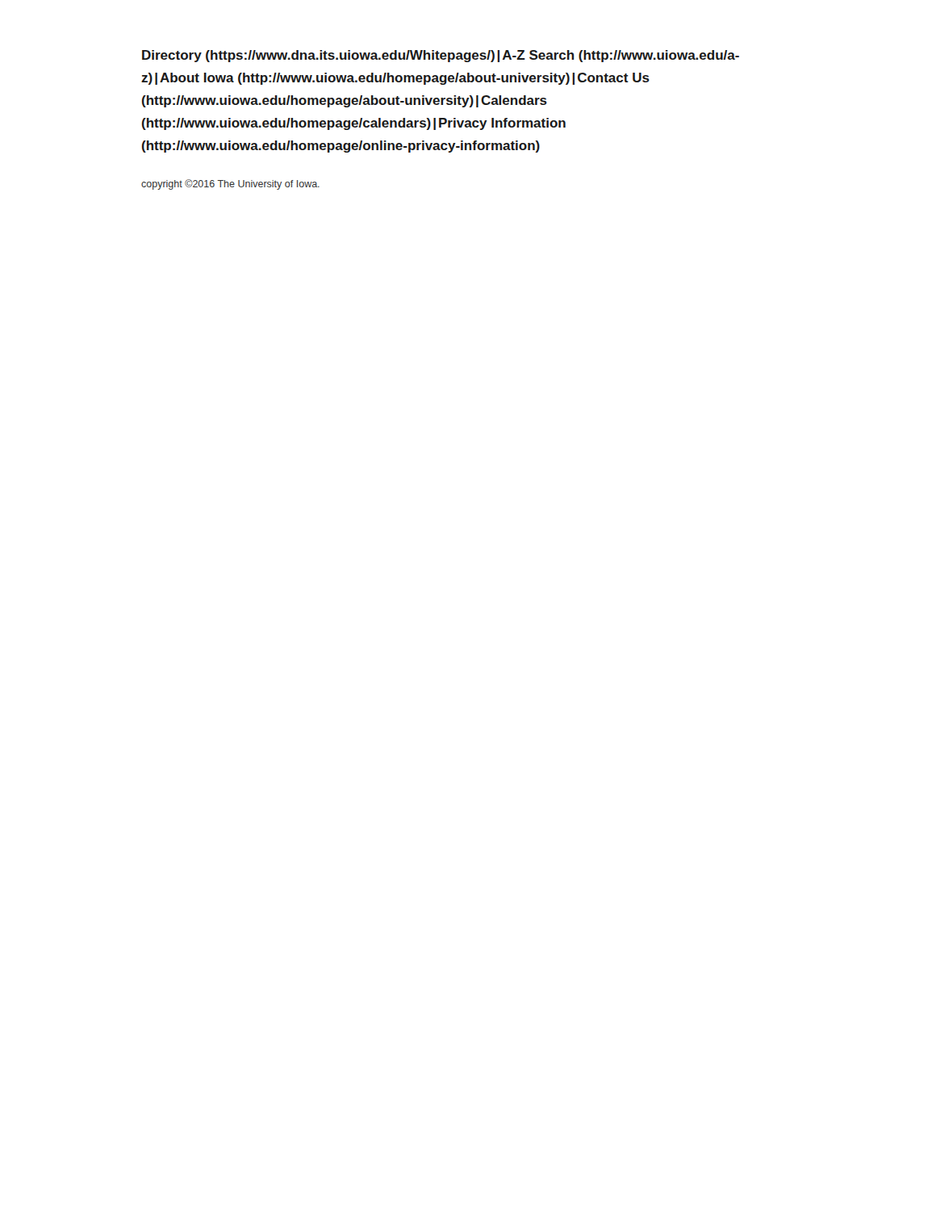Directory (https://www.dna.its.uiowa.edu/Whitepages/)|A-Z Search (http://www.uiowa.edu/a-z)|About Iowa (http://www.uiowa.edu/homepage/about-university)|Contact Us (http://www.uiowa.edu/homepage/about-university)|Calendars (http://www.uiowa.edu/homepage/calendars)|Privacy Information (http://www.uiowa.edu/homepage/online-privacy-information)
copyright ©2016 The University of Iowa.